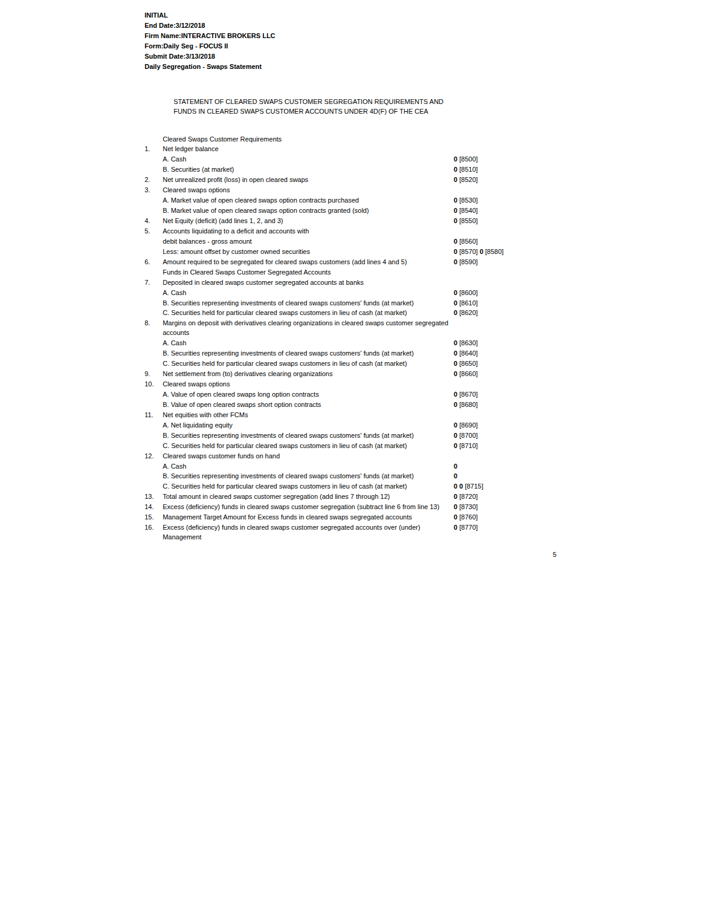INITIAL
End Date:3/12/2018
Firm Name:INTERACTIVE BROKERS LLC
Form:Daily Seg - FOCUS II
Submit Date:3/13/2018
Daily Segregation - Swaps Statement
STATEMENT OF CLEARED SWAPS CUSTOMER SEGREGATION REQUIREMENTS AND
FUNDS IN CLEARED SWAPS CUSTOMER ACCOUNTS UNDER 4D(F) OF THE CEA
| | Cleared Swaps Customer Requirements | |
| 1. | Net ledger balance | |
| | A. Cash | 0 [8500] |
| | B. Securities (at market) | 0 [8510] |
| 2. | Net unrealized profit (loss) in open cleared swaps | 0 [8520] |
| 3. | Cleared swaps options | |
| | A. Market value of open cleared swaps option contracts purchased | 0 [8530] |
| | B. Market value of open cleared swaps option contracts granted (sold) | 0 [8540] |
| 4. | Net Equity (deficit) (add lines 1, 2, and 3) | 0 [8550] |
| 5. | Accounts liquidating to a deficit and accounts with | |
| | debit balances - gross amount | 0 [8560] |
| | Less: amount offset by customer owned securities | 0 [8570] 0 [8580] |
| 6. | Amount required to be segregated for cleared swaps customers (add lines 4 and 5) | 0 [8590] |
| | Funds in Cleared Swaps Customer Segregated Accounts | |
| 7. | Deposited in cleared swaps customer segregated accounts at banks | |
| | A. Cash | 0 [8600] |
| | B. Securities representing investments of cleared swaps customers' funds (at market) | 0 [8610] |
| | C. Securities held for particular cleared swaps customers in lieu of cash (at market) | 0 [8620] |
| 8. | Margins on deposit with derivatives clearing organizations in cleared swaps customer segregated accounts | |
| | A. Cash | 0 [8630] |
| | B. Securities representing investments of cleared swaps customers' funds (at market) | 0 [8640] |
| | C. Securities held for particular cleared swaps customers in lieu of cash (at market) | 0 [8650] |
| 9. | Net settlement from (to) derivatives clearing organizations | 0 [8660] |
| 10. | Cleared swaps options | |
| | A. Value of open cleared swaps long option contracts | 0 [8670] |
| | B. Value of open cleared swaps short option contracts | 0 [8680] |
| 11. | Net equities with other FCMs | |
| | A. Net liquidating equity | 0 [8690] |
| | B. Securities representing investments of cleared swaps customers' funds (at market) | 0 [8700] |
| | C. Securities held for particular cleared swaps customers in lieu of cash (at market) | 0 [8710] |
| 12. | Cleared swaps customer funds on hand | |
| | A. Cash | 0 |
| | B. Securities representing investments of cleared swaps customers' funds (at market) | 0 |
| | C. Securities held for particular cleared swaps customers in lieu of cash (at market) | 0 0 [8715] |
| 13. | Total amount in cleared swaps customer segregation (add lines 7 through 12) | 0 [8720] |
| 14. | Excess (deficiency) funds in cleared swaps customer segregation (subtract line 6 from line 13) | 0 [8730] |
| 15. | Management Target Amount for Excess funds in cleared swaps segregated accounts | 0 [8760] |
| 16. | Excess (deficiency) funds in cleared swaps customer segregated accounts over (under) Management | 0 [8770] |
5